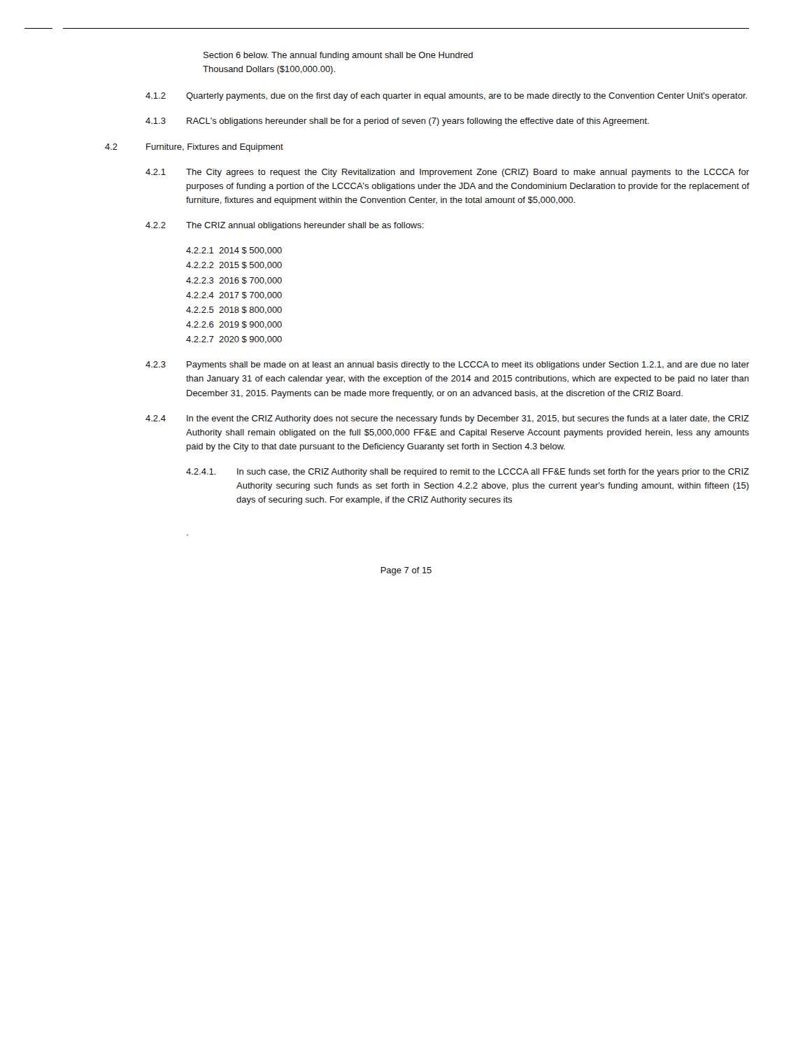Section 6 below. The annual funding amount shall be One Hundred
Thousand Dollars ($100,000.00).
4.1.2
Quarterly payments, due on the first day of each quarter in equal amounts, are to be made directly to the Convention Center Unit's operator.
4.1.3
RACL's obligations hereunder shall be for a period of seven (7) years following the effective date of this Agreement.
4.2
Furniture, Fixtures and Equipment
4.2.1
The City agrees to request the City Revitalization and Improvement Zone (CRIZ) Board to make annual payments to the LCCCA for purposes of funding a portion of the LCCCA's obligations under the JDA and the Condominium Declaration to provide for the replacement of furniture, fixtures and equipment within the Convention Center, in the total amount of $5,000,000.
4.2.2
The CRIZ annual obligations hereunder shall be as follows:
4.2.2.1 2014 $ 500,000
4.2.2.2 2015 $ 500,000
4.2.2.3 2016 $ 700,000
4.2.2.4 2017 $ 700,000
4.2.2.5 2018 $ 800,000
4.2.2.6 2019 $ 900,000
4.2.2.7 2020 $ 900,000
4.2.3
Payments shall be made on at least an annual basis directly to the LCCCA to meet its obligations under Section 1.2.1, and are due no later than January 31 of each calendar year, with the exception of the 2014 and 2015 contributions, which are expected to be paid no later than December 31, 2015. Payments can be made more frequently, or on an advanced basis, at the discretion of the CRIZ Board.
4.2.4
In the event the CRIZ Authority does not secure the necessary funds by December 31, 2015, but secures the funds at a later date, the CRIZ Authority shall remain obligated on the full $5,000,000 FF&E and Capital Reserve Account payments provided herein, less any amounts paid by the City to that date pursuant to the Deficiency Guaranty set forth in Section 4.3 below.
4.2.4.1.
In such case, the CRIZ Authority shall be required to remit to the LCCCA all FF&E funds set forth for the years prior to the CRIZ Authority securing such funds as set forth in Section 4.2.2 above, plus the current year's funding amount, within fifteen (15) days of securing such. For example, if the CRIZ Authority secures its
.
Page 7 of 15